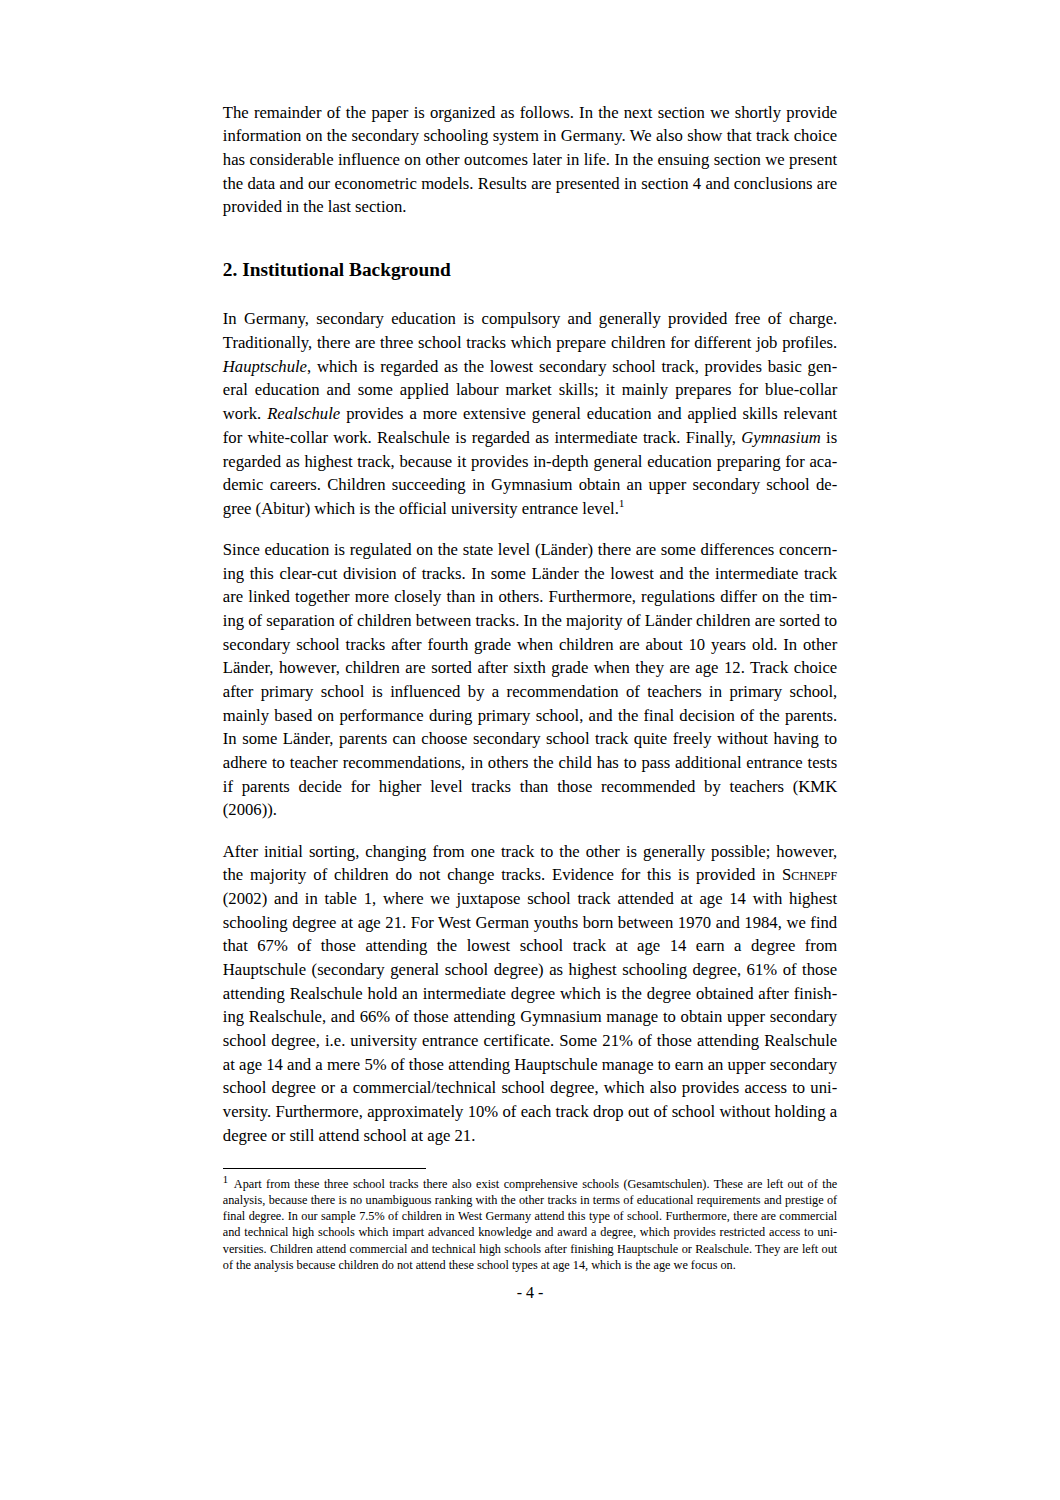The remainder of the paper is organized as follows. In the next section we shortly provide information on the secondary schooling system in Germany. We also show that track choice has considerable influence on other outcomes later in life. In the ensuing section we present the data and our econometric models. Results are presented in section 4 and conclusions are provided in the last section.
2. Institutional Background
In Germany, secondary education is compulsory and generally provided free of charge. Traditionally, there are three school tracks which prepare children for different job profiles. Hauptschule, which is regarded as the lowest secondary school track, provides basic general education and some applied labour market skills; it mainly prepares for blue-collar work. Realschule provides a more extensive general education and applied skills relevant for white-collar work. Realschule is regarded as intermediate track. Finally, Gymnasium is regarded as highest track, because it provides in-depth general education preparing for academic careers. Children succeeding in Gymnasium obtain an upper secondary school degree (Abitur) which is the official university entrance level.1
Since education is regulated on the state level (Länder) there are some differences concerning this clear-cut division of tracks. In some Länder the lowest and the intermediate track are linked together more closely than in others. Furthermore, regulations differ on the timing of separation of children between tracks. In the majority of Länder children are sorted to secondary school tracks after fourth grade when children are about 10 years old. In other Länder, however, children are sorted after sixth grade when they are age 12. Track choice after primary school is influenced by a recommendation of teachers in primary school, mainly based on performance during primary school, and the final decision of the parents. In some Länder, parents can choose secondary school track quite freely without having to adhere to teacher recommendations, in others the child has to pass additional entrance tests if parents decide for higher level tracks than those recommended by teachers (KMK (2006)).
After initial sorting, changing from one track to the other is generally possible; however, the majority of children do not change tracks. Evidence for this is provided in Schnepf (2002) and in table 1, where we juxtapose school track attended at age 14 with highest schooling degree at age 21. For West German youths born between 1970 and 1984, we find that 67% of those attending the lowest school track at age 14 earn a degree from Hauptschule (secondary general school degree) as highest schooling degree, 61% of those attending Realschule hold an intermediate degree which is the degree obtained after finishing Realschule, and 66% of those attending Gymnasium manage to obtain upper secondary school degree, i.e. university entrance certificate. Some 21% of those attending Realschule at age 14 and a mere 5% of those attending Hauptschule manage to earn an upper secondary school degree or a commercial/technical school degree, which also provides access to university. Furthermore, approximately 10% of each track drop out of school without holding a degree or still attend school at age 21.
1 Apart from these three school tracks there also exist comprehensive schools (Gesamtschulen). These are left out of the analysis, because there is no unambiguous ranking with the other tracks in terms of educational requirements and prestige of final degree. In our sample 7.5% of children in West Germany attend this type of school. Furthermore, there are commercial and technical high schools which impart advanced knowledge and award a degree, which provides restricted access to universities. Children attend commercial and technical high schools after finishing Hauptschule or Realschule. They are left out of the analysis because children do not attend these school types at age 14, which is the age we focus on.
- 4 -